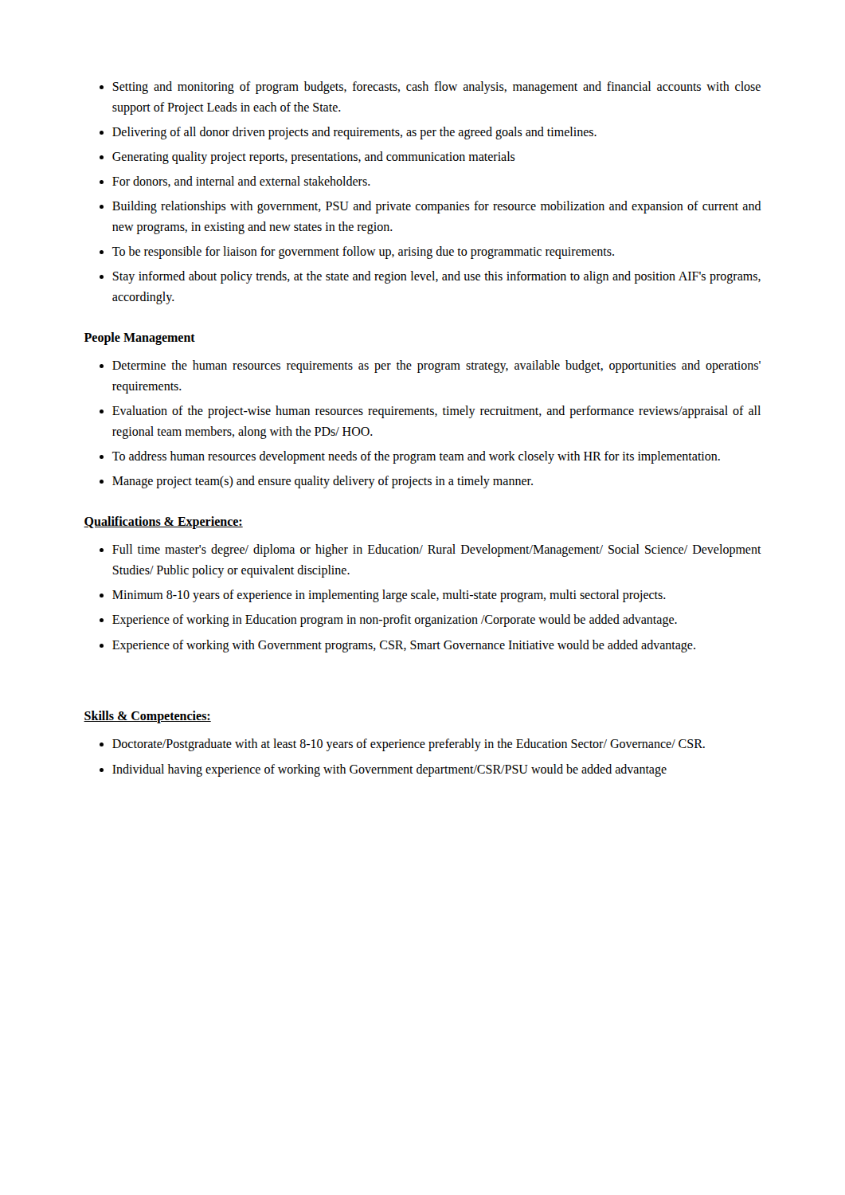Setting and monitoring of program budgets, forecasts, cash flow analysis, management and financial accounts with close support of Project Leads in each of the State.
Delivering of all donor driven projects and requirements, as per the agreed goals and timelines.
Generating quality project reports, presentations, and communication materials
For donors, and internal and external stakeholders.
Building relationships with government, PSU and private companies for resource mobilization and expansion of current and new programs, in existing and new states in the region.
To be responsible for liaison for government follow up, arising due to programmatic requirements.
Stay informed about policy trends, at the state and region level, and use this information to align and position AIF's programs, accordingly.
People Management
Determine the human resources requirements as per the program strategy, available budget, opportunities and operations' requirements.
Evaluation of the project-wise human resources requirements, timely recruitment, and performance reviews/appraisal of all regional team members, along with the PDs/ HOO.
To address human resources development needs of the program team and work closely with HR for its implementation.
Manage project team(s) and ensure quality delivery of projects in a timely manner.
Qualifications & Experience:
Full time master's degree/ diploma or higher in Education/ Rural Development/Management/ Social Science/ Development Studies/ Public policy or equivalent discipline.
Minimum 8-10 years of experience in implementing large scale, multi-state program, multi sectoral projects.
Experience of working in Education program in non-profit organization /Corporate would be added advantage.
Experience of working with Government programs, CSR, Smart Governance Initiative would be added advantage.
Skills & Competencies:
Doctorate/Postgraduate with at least 8-10 years of experience preferably in the Education Sector/ Governance/ CSR.
Individual having experience of working with Government department/CSR/PSU would be added advantage